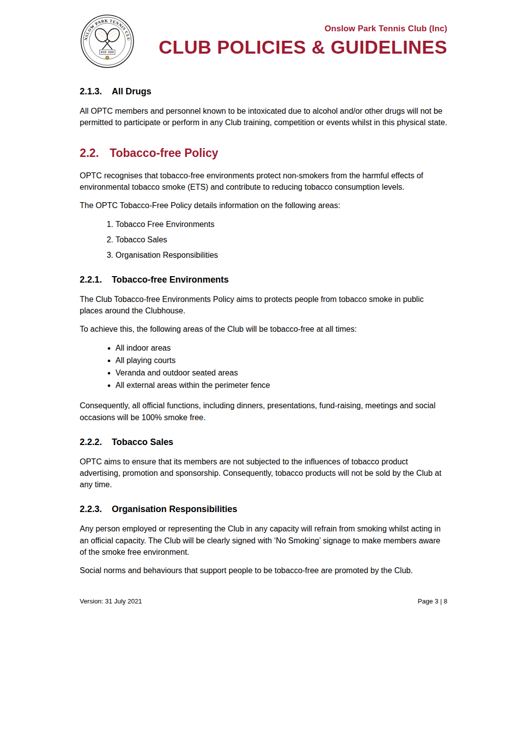ONSLOW PARK TENNIS CLUB EST. 1935
Onslow Park Tennis Club (Inc)
CLUB POLICIES & GUIDELINES
2.1.3. All Drugs
All OPTC members and personnel known to be intoxicated due to alcohol and/or other drugs will not be permitted to participate or perform in any Club training, competition or events whilst in this physical state.
2.2. Tobacco-free Policy
OPTC recognises that tobacco-free environments protect non-smokers from the harmful effects of environmental tobacco smoke (ETS) and contribute to reducing tobacco consumption levels.
The OPTC Tobacco-Free Policy details information on the following areas:
Tobacco Free Environments
Tobacco Sales
Organisation Responsibilities
2.2.1. Tobacco-free Environments
The Club Tobacco-free Environments Policy aims to protects people from tobacco smoke in public places around the Clubhouse.
To achieve this, the following areas of the Club will be tobacco-free at all times:
All indoor areas
All playing courts
Veranda and outdoor seated areas
All external areas within the perimeter fence
Consequently, all official functions, including dinners, presentations, fund-raising, meetings and social occasions will be 100% smoke free.
2.2.2. Tobacco Sales
OPTC aims to ensure that its members are not subjected to the influences of tobacco product advertising, promotion and sponsorship. Consequently, tobacco products will not be sold by the Club at any time.
2.2.3. Organisation Responsibilities
Any person employed or representing the Club in any capacity will refrain from smoking whilst acting in an official capacity. The Club will be clearly signed with ‘No Smoking’ signage to make members aware of the smoke free environment.
Social norms and behaviours that support people to be tobacco-free are promoted by the Club.
Version: 31 July 2021
Page 3 | 8